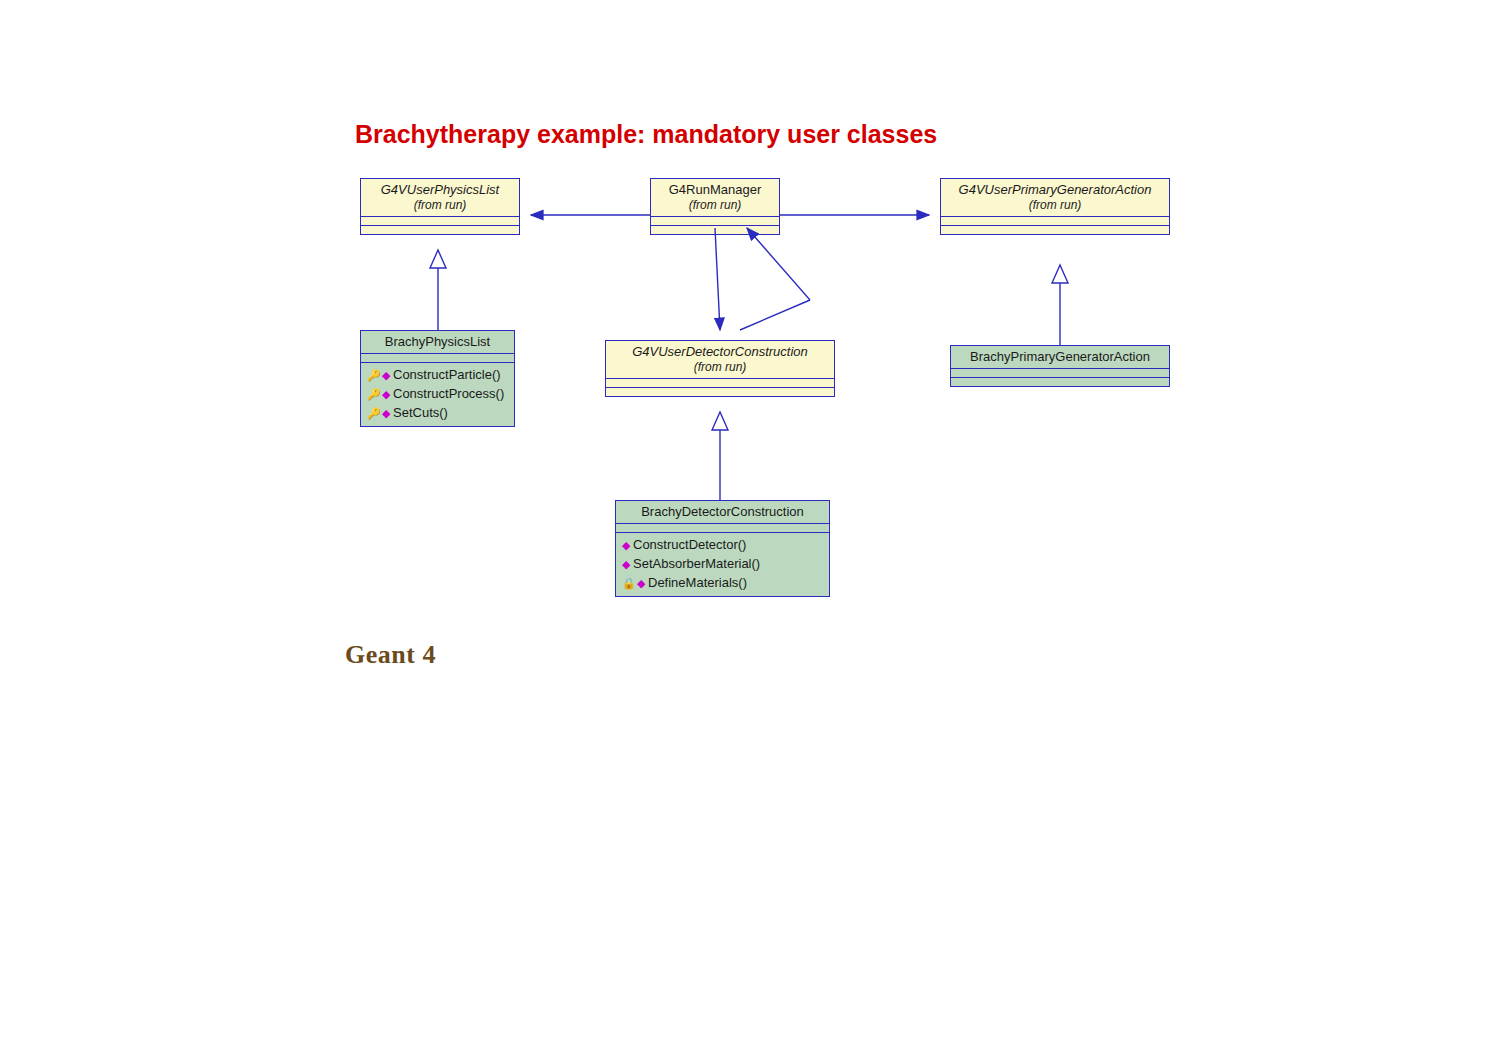Brachytherapy example: mandatory user classes
G4VUserPhysicsList
(from run)
G4RunManager
(from run)
G4VUserPrimaryGeneratorAction
(from run)
BrachyPhysicsList
🔑◆ConstructParticle()
🔑◆ConstructProcess()
🔑◆SetCuts()
G4VUserDetectorConstruction
(from run)
BrachyPrimaryGeneratorAction
BrachyDetectorConstruction
◆ConstructDetector()
◆SetAbsorberMaterial()
🔒◆DefineMaterials()
G4RunManager -> G4VUserPhysicsList (left arrow) G4RunManager -> G4VUserPrimaryGeneratorAction (right arrow) G4RunManager -> G4VUserDetectorConstruction (down arrow)
Geant 4